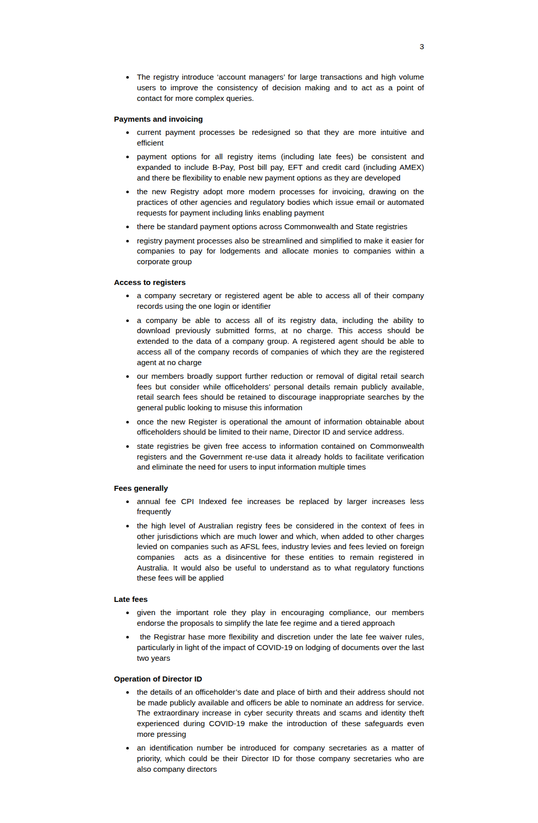3
The registry introduce ‘account managers’ for large transactions and high volume users to improve the consistency of decision making and to act as a point of contact for more complex queries.
Payments and invoicing
current payment processes be redesigned so that they are more intuitive and efficient
payment options for all registry items (including late fees) be consistent and expanded to include B-Pay, Post bill pay, EFT and credit card (including AMEX) and there be flexibility to enable new payment options as they are developed
the new Registry adopt more modern processes for invoicing, drawing on the practices of other agencies and regulatory bodies which issue email or automated requests for payment including links enabling payment
there be standard payment options across Commonwealth and State registries
registry payment processes also be streamlined and simplified to make it easier for companies to pay for lodgements and allocate monies to companies within a corporate group
Access to registers
a company secretary or registered agent be able to access all of their company records using the one login or identifier
a company be able to access all of its registry data, including the ability to download previously submitted forms, at no charge. This access should be extended to the data of a company group. A registered agent should be able to access all of the company records of companies of which they are the registered agent at no charge
our members broadly support further reduction or removal of digital retail search fees but consider while officeholders’ personal details remain publicly available, retail search fees should be retained to discourage inappropriate searches by the general public looking to misuse this information
once the new Register is operational the amount of information obtainable about officeholders should be limited to their name, Director ID and service address.
state registries be given free access to information contained on Commonwealth registers and the Government re-use data it already holds to facilitate verification and eliminate the need for users to input information multiple times
Fees generally
annual fee CPI Indexed fee increases be replaced by larger increases less frequently
the high level of Australian registry fees be considered in the context of fees in other jurisdictions which are much lower and which, when added to other charges levied on companies such as AFSL fees, industry levies and fees levied on foreign companies acts as a disincentive for these entities to remain registered in Australia. It would also be useful to understand as to what regulatory functions these fees will be applied
Late fees
given the important role they play in encouraging compliance, our members endorse the proposals to simplify the late fee regime and a tiered approach
the Registrar hase more flexibility and discretion under the late fee waiver rules, particularly in light of the impact of COVID-19 on lodging of documents over the last two years
Operation of Director ID
the details of an officeholder’s date and place of birth and their address should not be made publicly available and officers be able to nominate an address for service. The extraordinary increase in cyber security threats and scams and identity theft experienced during COVID-19 make the introduction of these safeguards even more pressing
an identification number be introduced for company secretaries as a matter of priority, which could be their Director ID for those company secretaries who are also company directors